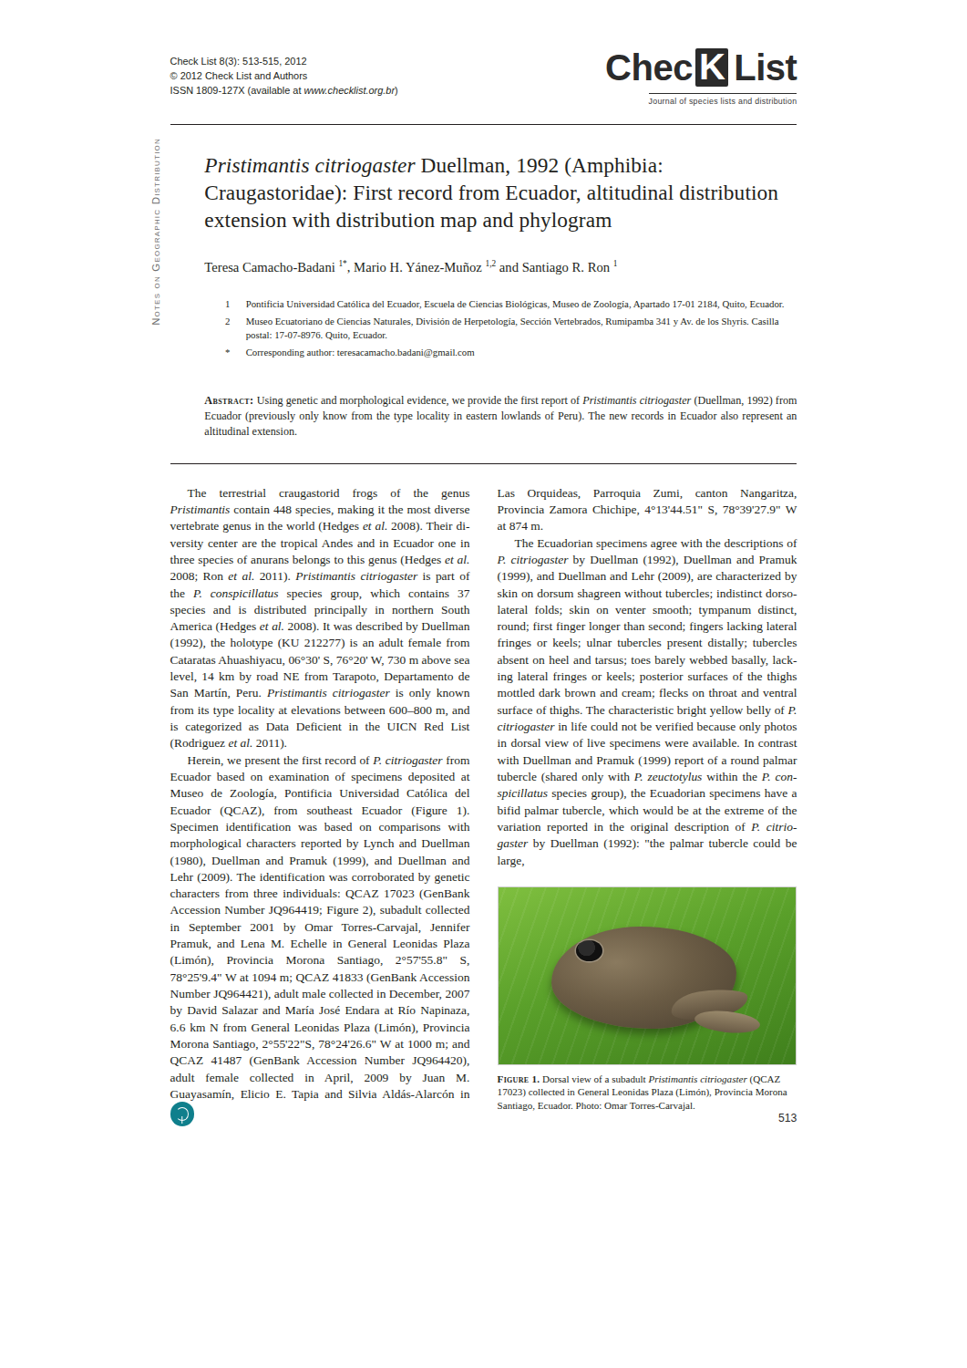Check List 8(3): 513-515, 2012
© 2012 Check List and Authors
ISSN 1809-127X (available at www.checklist.org.br)
Chec KList
Journal of species lists and distribution
Notes on Geographic Distribution
Pristimantis citriogaster Duellman, 1992 (Amphibia: Craugastoridae): First record from Ecuador, altitudinal distribution extension with distribution map and phylogram
Teresa Camacho-Badani 1*, Mario H. Yánez-Muñoz 1,2 and Santiago R. Ron 1
1 Pontificia Universidad Católica del Ecuador, Escuela de Ciencias Biológicas, Museo de Zoología, Apartado 17-01 2184, Quito, Ecuador.
2 Museo Ecuatoriano de Ciencias Naturales, División de Herpetología, Sección Vertebrados, Rumipamba 341 y Av. de los Shyris. Casilla postal: 17-07-8976. Quito, Ecuador.
*Corresponding author: teresacamacho.badani@gmail.com
Abstract: Using genetic and morphological evidence, we provide the first report of Pristimantis citriogaster (Duellman, 1992) from Ecuador (previously only know from the type locality in eastern lowlands of Peru). The new records in Ecuador also represent an altitudinal extension.
The terrestrial craugastorid frogs of the genus Pristimantis contain 448 species, making it the most diverse vertebrate genus in the world (Hedges et al. 2008). Their diversity center are the tropical Andes and in Ecuador one in three species of anurans belongs to this genus (Hedges et al. 2008; Ron et al. 2011). Pristimantis citriogaster is part of the P. conspicillatus species group, which contains 37 species and is distributed principally in northern South America (Hedges et al. 2008). It was described by Duellman (1992), the holotype (KU 212277) is an adult female from Cataratas Ahuashiyacu, 06°30' S, 76°20' W, 730 m above sea level, 14 km by road NE from Tarapoto, Departamento de San Martín, Peru. Pristimantis citriogaster is only known from its type locality at elevations between 600–800 m, and is categorized as Data Deficient in the UICN Red List (Rodriguez et al. 2011).
Herein, we present the first record of P. citriogaster from Ecuador based on examination of specimens deposited at Museo de Zoología, Pontificia Universidad Católica del Ecuador (QCAZ), from southeast Ecuador (Figure 1). Specimen identification was based on comparisons with morphological characters reported by Lynch and Duellman (1980), Duellman and Pramuk (1999), and Duellman and Lehr (2009). The identification was corroborated by genetic characters from three individuals: QCAZ 17023 (GenBank Accession Number JQ964419; Figure 2), subadult collected in September 2001 by Omar Torres-Carvajal, Jennifer Pramuk, and Lena M. Echelle in General Leonidas Plaza (Limón), Provincia Morona Santiago, 2°57'55.8" S, 78°25'9.4" W at 1094 m; QCAZ 41833 (GenBank Accession Number JQ964421), adult male collected in December, 2007 by David Salazar and María José Endara at Río Napinaza, 6.6 km N from General Leonidas Plaza (Limón), Provincia Morona Santiago, 2°55'22"S, 78°24'26.6" W at 1000 m; and QCAZ 41487 (GenBank Accession Number JQ964420), adult female collected in April, 2009 by Juan M. Guayasamín, Elicio E. Tapia and Silvia Aldás-Alarcón in Las Orquideas, Parroquia Zumi, canton Nangaritza, Provincia Zamora Chichipe, 4°13'44.51" S, 78°39'27.9" W at 874 m.
The Ecuadorian specimens agree with the descriptions of P. citriogaster by Duellman (1992), Duellman and Pramuk (1999), and Duellman and Lehr (2009), are characterized by skin on dorsum shagreen without tubercles; indistinct dorsolateral folds; skin on venter smooth; tympanum distinct, round; first finger longer than second; fingers lacking lateral fringes or keels; ulnar tubercles present distally; tubercles absent on heel and tarsus; toes barely webbed basally, lacking lateral fringes or keels; posterior surfaces of the thighs mottled dark brown and cream; flecks on throat and ventral surface of thighs. The characteristic bright yellow belly of P. citriogaster in life could not be verified because only photos in dorsal view of live specimens were available. In contrast with Duellman and Pramuk (1999) report of a round palmar tubercle (shared only with P. zeuctotylus within the P. conspicillatus species group), the Ecuadorian specimens have a bifid palmar tubercle, which would be at the extreme of the variation reported in the original description of P. citriogaster by Duellman (1992): "the palmar tubercle could be large,
Figure 1. Dorsal view of a subadult Pristimantis citriogaster (QCAZ 17023) collected in General Leonidas Plaza (Limón), Provincia Morona Santiago, Ecuador. Photo: Omar Torres-Carvajal.
513